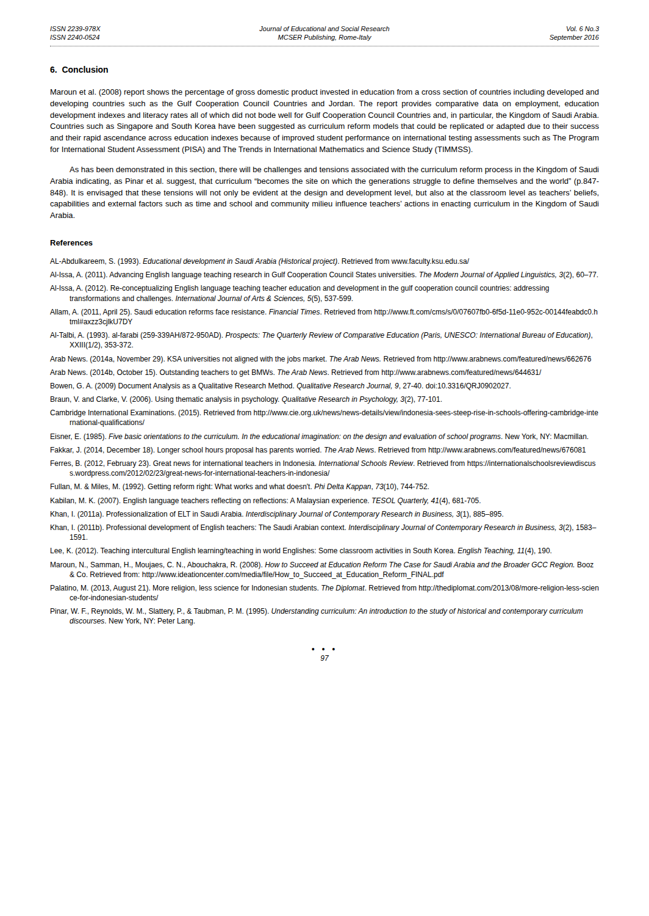| ISSN 2239-978X ISSN 2240-0524 | Journal of Educational and Social Research MCSER Publishing, Rome-Italy | Vol. 6 No.3 September 2016 |
6. Conclusion
Maroun et al. (2008) report shows the percentage of gross domestic product invested in education from a cross section of countries including developed and developing countries such as the Gulf Cooperation Council Countries and Jordan. The report provides comparative data on employment, education development indexes and literacy rates all of which did not bode well for Gulf Cooperation Council Countries and, in particular, the Kingdom of Saudi Arabia. Countries such as Singapore and South Korea have been suggested as curriculum reform models that could be replicated or adapted due to their success and their rapid ascendance across education indexes because of improved student performance on international testing assessments such as The Program for International Student Assessment (PISA) and The Trends in International Mathematics and Science Study (TIMMSS).
As has been demonstrated in this section, there will be challenges and tensions associated with the curriculum reform process in the Kingdom of Saudi Arabia indicating, as Pinar et al. suggest, that curriculum “becomes the site on which the generations struggle to define themselves and the world” (p.847-848). It is envisaged that these tensions will not only be evident at the design and development level, but also at the classroom level as teachers’ beliefs, capabilities and external factors such as time and school and community milieu influence teachers’ actions in enacting curriculum in the Kingdom of Saudi Arabia.
References
AL-Abdulkareem, S. (1993). Educational development in Saudi Arabia (Historical project). Retrieved from www.faculty.ksu.edu.sa/
Al-Issa, A. (2011). Advancing English language teaching research in Gulf Cooperation Council States universities. The Modern Journal of Applied Linguistics, 3(2), 60–77.
Al-Issa, A. (2012). Re-conceptualizing English language teaching teacher education and development in the gulf cooperation council countries: addressing transformations and challenges. International Journal of Arts & Sciences, 5(5), 537-599.
Allam, A. (2011, April 25). Saudi education reforms face resistance. Financial Times. Retrieved from http://www.ft.com/cms/s/0/07607fb0-6f5d-11e0-952c-00144feabdc0.html#axzz3cjlkU7DY
Al-Talbi, A. (1993). al-farabi (259-339AH/872-950AD). Prospects: The Quarterly Review of Comparative Education (Paris, UNESCO: International Bureau of Education), XXIII(1/2), 353-372.
Arab News. (2014a, November 29). KSA universities not aligned with the jobs market. The Arab News. Retrieved from http://www.arabnews.com/featured/news/662676
Arab News. (2014b, October 15). Outstanding teachers to get BMWs. The Arab News. Retrieved from http://www.arabnews.com/featured/news/644631/
Bowen, G. A. (2009) Document Analysis as a Qualitative Research Method. Qualitative Research Journal, 9, 27-40. doi:10.3316/QRJ0902027.
Braun, V. and Clarke, V. (2006). Using thematic analysis in psychology. Qualitative Research in Psychology, 3(2), 77-101.
Cambridge International Examinations. (2015). Retrieved from http://www.cie.org.uk/news/news-details/view/indonesia-sees-steep-rise-in-schools-offering-cambridge-international-qualifications/
Eisner, E. (1985). Five basic orientations to the curriculum. In the educational imagination: on the design and evaluation of school programs. New York, NY: Macmillan.
Fakkar, J. (2014, December 18). Longer school hours proposal has parents worried. The Arab News. Retrieved from http://www.arabnews.com/featured/news/676081
Ferres, B. (2012, February 23). Great news for international teachers in Indonesia. International Schools Review. Retrieved from https://internationalschoolsreviewdiscuss.wordpress.com/2012/02/23/great-news-for-international-teachers-in-indonesia/
Fullan, M. & Miles, M. (1992). Getting reform right: What works and what doesn't. Phi Delta Kappan, 73(10), 744-752.
Kabilan, M. K. (2007). English language teachers reflecting on reflections: A Malaysian experience. TESOL Quarterly, 41(4), 681-705.
Khan, I. (2011a). Professionalization of ELT in Saudi Arabia. Interdisciplinary Journal of Contemporary Research in Business, 3(1), 885–895.
Khan, I. (2011b). Professional development of English teachers: The Saudi Arabian context. Interdisciplinary Journal of Contemporary Research in Business, 3(2), 1583–1591.
Lee, K. (2012). Teaching intercultural English learning/teaching in world Englishes: Some classroom activities in South Korea. English Teaching, 11(4), 190.
Maroun, N., Samman, H., Moujaes, C. N., Abouchakra, R. (2008). How to Succeed at Education Reform The Case for Saudi Arabia and the Broader GCC Region. Booz & Co. Retrieved from: http://www.ideationcenter.com/media/file/How_to_Succeed_at_Education_Reform_FINAL.pdf
Palatino, M. (2013, August 21). More religion, less science for Indonesian students. The Diplomat. Retrieved from http://thediplomat.com/2013/08/more-religion-less-science-for-indonesian-students/
Pinar, W. F., Reynolds, W. M., Slattery, P., & Taubman, P. M. (1995). Understanding curriculum: An introduction to the study of historical and contemporary curriculum discourses. New York, NY: Peter Lang.
• • •
97